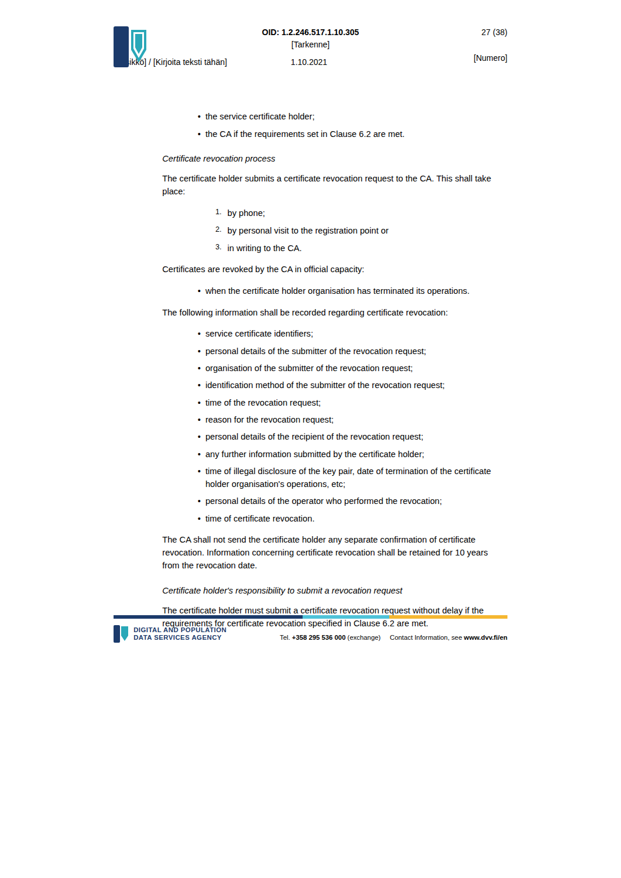OID: 1.2.246.517.1.10.305
[Tarkenne]
27 (38)
[Numero]
[Yksikkö] / [Kirjoita teksti tähän]
1.10.2021
the service certificate holder;
the CA if the requirements set in Clause 6.2 are met.
Certificate revocation process
The certificate holder submits a certificate revocation request to the CA. This shall take place:
by phone;
by personal visit to the registration point or
in writing to the CA.
Certificates are revoked by the CA in official capacity:
when the certificate holder organisation has terminated its operations.
The following information shall be recorded regarding certificate revocation:
service certificate identifiers;
personal details of the submitter of the revocation request;
organisation of the submitter of the revocation request;
identification method of the submitter of the revocation request;
time of the revocation request;
reason for the revocation request;
personal details of the recipient of the revocation request;
any further information submitted by the certificate holder;
time of illegal disclosure of the key pair, date of termination of the certificate holder organisation's operations, etc;
personal details of the operator who performed the revocation;
time of certificate revocation.
The CA shall not send the certificate holder any separate confirmation of certificate revocation. Information concerning certificate revocation shall be retained for 10 years from the revocation date.
Certificate holder's responsibility to submit a revocation request
The certificate holder must submit a certificate revocation request without delay if the requirements for certificate revocation specified in Clause 6.2 are met.
DIGITAL AND POPULATION
DATA SERVICES AGENCY
Tel. +358 295 536 000 (exchange) Contact Information, see www.dvv.fi/en